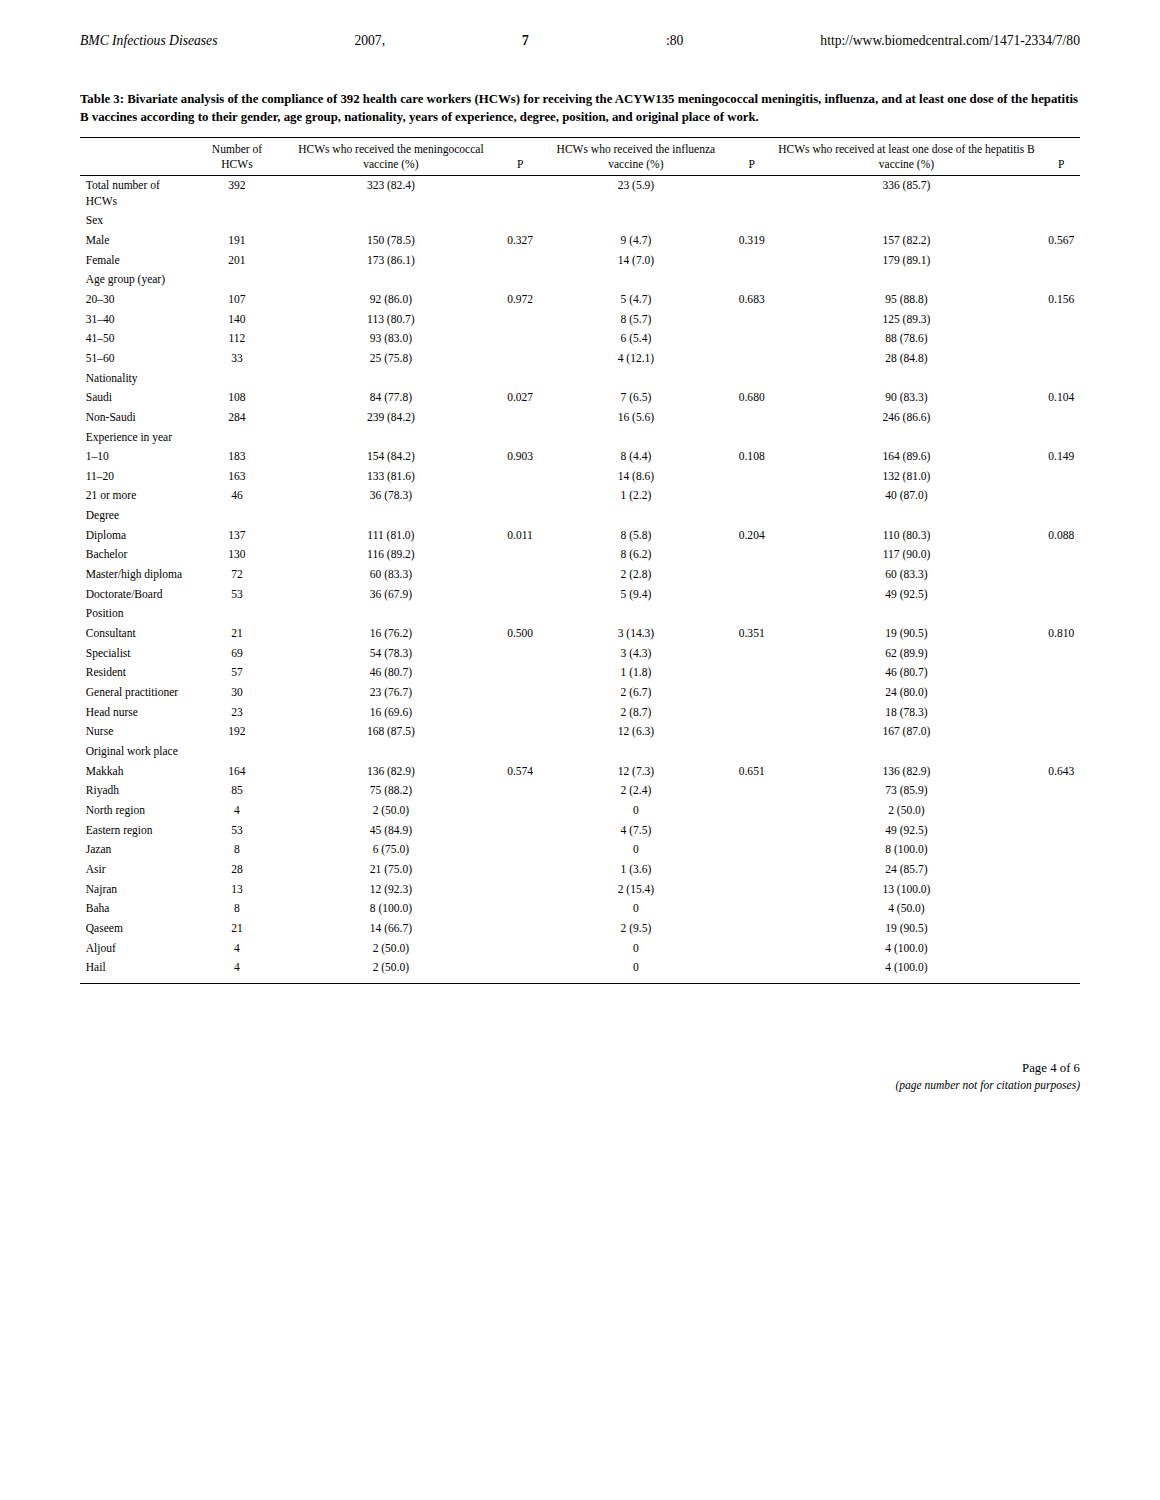BMC Infectious Diseases 2007, 7:80 http://www.biomedcentral.com/1471-2334/7/80
Table 3: Bivariate analysis of the compliance of 392 health care workers (HCWs) for receiving the ACYW135 meningococcal meningitis, influenza, and at least one dose of the hepatitis B vaccines according to their gender, age group, nationality, years of experience, degree, position, and original place of work.
| | Number of HCWs | HCWs who received the meningococcal vaccine (%) | P | HCWs who received the influenza vaccine (%) | P | HCWs who received at least one dose of the hepatitis B vaccine (%) | P |
| --- | --- | --- | --- | --- | --- | --- | --- |
| Total number of HCWs | 392 | 323 (82.4) | | 23 (5.9) | | 336 (85.7) | |
| Sex | | | | | | | |
| Male | 191 | 150 (78.5) | 0.327 | 9 (4.7) | 0.319 | 157 (82.2) | 0.567 |
| Female | 201 | 173 (86.1) | | 14 (7.0) | | 179 (89.1) | |
| Age group (year) | | | | | | | |
| 20–30 | 107 | 92 (86.0) | 0.972 | 5 (4.7) | 0.683 | 95 (88.8) | 0.156 |
| 31–40 | 140 | 113 (80.7) | | 8 (5.7) | | 125 (89.3) | |
| 41–50 | 112 | 93 (83.0) | | 6 (5.4) | | 88 (78.6) | |
| 51–60 | 33 | 25 (75.8) | | 4 (12.1) | | 28 (84.8) | |
| Nationality | | | | | | | |
| Saudi | 108 | 84 (77.8) | 0.027 | 7 (6.5) | 0.680 | 90 (83.3) | 0.104 |
| Non-Saudi | 284 | 239 (84.2) | | 16 (5.6) | | 246 (86.6) | |
| Experience in year | | | | | | | |
| 1–10 | 183 | 154 (84.2) | 0.903 | 8 (4.4) | 0.108 | 164 (89.6) | 0.149 |
| 11–20 | 163 | 133 (81.6) | | 14 (8.6) | | 132 (81.0) | |
| 21 or more | 46 | 36 (78.3) | | 1 (2.2) | | 40 (87.0) | |
| Degree | | | | | | | |
| Diploma | 137 | 111 (81.0) | 0.011 | 8 (5.8) | 0.204 | 110 (80.3) | 0.088 |
| Bachelor | 130 | 116 (89.2) | | 8 (6.2) | | 117 (90.0) | |
| Master/high diploma | 72 | 60 (83.3) | | 2 (2.8) | | 60 (83.3) | |
| Doctorate/Board | 53 | 36 (67.9) | | 5 (9.4) | | 49 (92.5) | |
| Position | | | | | | | |
| Consultant | 21 | 16 (76.2) | 0.500 | 3 (14.3) | 0.351 | 19 (90.5) | 0.810 |
| Specialist | 69 | 54 (78.3) | | 3 (4.3) | | 62 (89.9) | |
| Resident | 57 | 46 (80.7) | | 1 (1.8) | | 46 (80.7) | |
| General practitioner | 30 | 23 (76.7) | | 2 (6.7) | | 24 (80.0) | |
| Head nurse | 23 | 16 (69.6) | | 2 (8.7) | | 18 (78.3) | |
| Nurse | 192 | 168 (87.5) | | 12 (6.3) | | 167 (87.0) | |
| Original work place | | | | | | | |
| Makkah | 164 | 136 (82.9) | 0.574 | 12 (7.3) | 0.651 | 136 (82.9) | 0.643 |
| Riyadh | 85 | 75 (88.2) | | 2 (2.4) | | 73 (85.9) | |
| North region | 4 | 2 (50.0) | | 0 | | 2 (50.0) | |
| Eastern region | 53 | 45 (84.9) | | 4 (7.5) | | 49 (92.5) | |
| Jazan | 8 | 6 (75.0) | | 0 | | 8 (100.0) | |
| Asir | 28 | 21 (75.0) | | 1 (3.6) | | 24 (85.7) | |
| Najran | 13 | 12 (92.3) | | 2 (15.4) | | 13 (100.0) | |
| Baha | 8 | 8 (100.0) | | 0 | | 4 (50.0) | |
| Qaseem | 21 | 14 (66.7) | | 2 (9.5) | | 19 (90.5) | |
| Aljouf | 4 | 2 (50.0) | | 0 | | 4 (100.0) | |
| Hail | 4 | 2 (50.0) | | 0 | | 4 (100.0) | |
Page 4 of 6
(page number not for citation purposes)